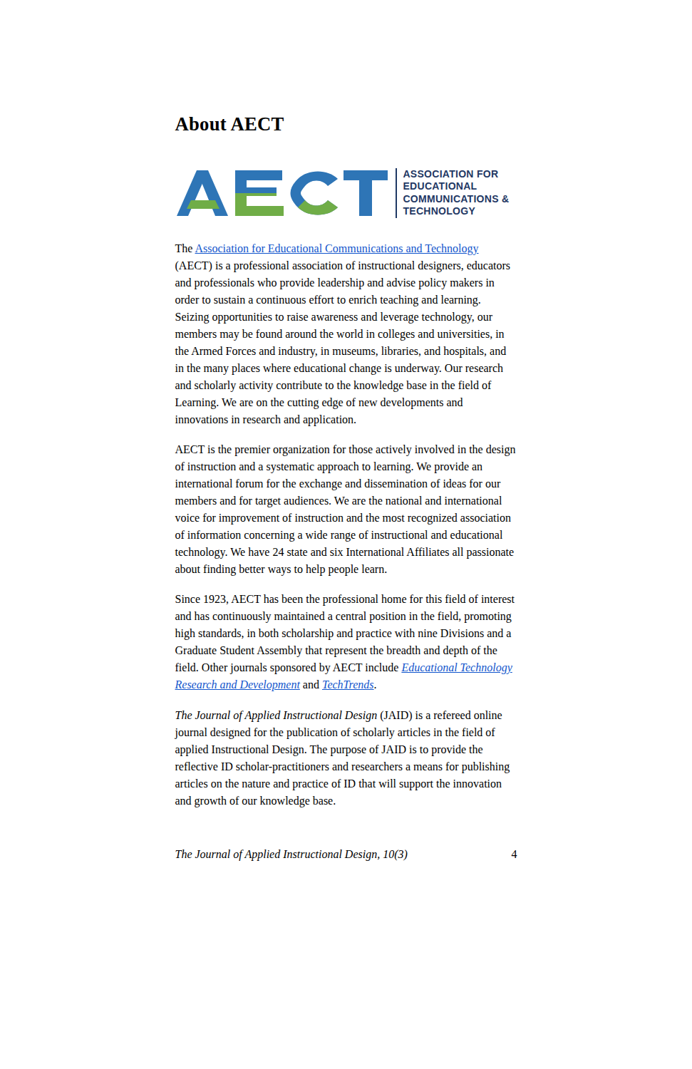About AECT
Association for
Educational
Communications &
Technology
The Association for Educational Communications and Technology (AECT) is a professional association of instructional designers, educators and professionals who provide leadership and advise policy makers in order to sustain a continuous effort to enrich teaching and learning. Seizing opportunities to raise awareness and leverage technology, our members may be found around the world in colleges and universities, in the Armed Forces and industry, in museums, libraries, and hospitals, and in the many places where educational change is underway. Our research and scholarly activity contribute to the knowledge base in the field of Learning. We are on the cutting edge of new developments and innovations in research and application.
AECT is the premier organization for those actively involved in the design of instruction and a systematic approach to learning. We provide an international forum for the exchange and dissemination of ideas for our members and for target audiences. We are the national and international voice for improvement of instruction and the most recognized association of information concerning a wide range of instructional and educational technology. We have 24 state and six International Affiliates all passionate about finding better ways to help people learn.
Since 1923, AECT has been the professional home for this field of interest and has continuously maintained a central position in the field, promoting high standards, in both scholarship and practice with nine Divisions and a Graduate Student Assembly that represent the breadth and depth of the field. Other journals sponsored by AECT include Educational Technology Research and Development and TechTrends.
The Journal of Applied Instructional Design (JAID) is a refereed online journal designed for the publication of scholarly articles in the field of applied Instructional Design. The purpose of JAID is to provide the reflective ID scholar-practitioners and researchers a means for publishing articles on the nature and practice of ID that will support the innovation and growth of our knowledge base.
The Journal of Applied Instructional Design, 10(3)
4